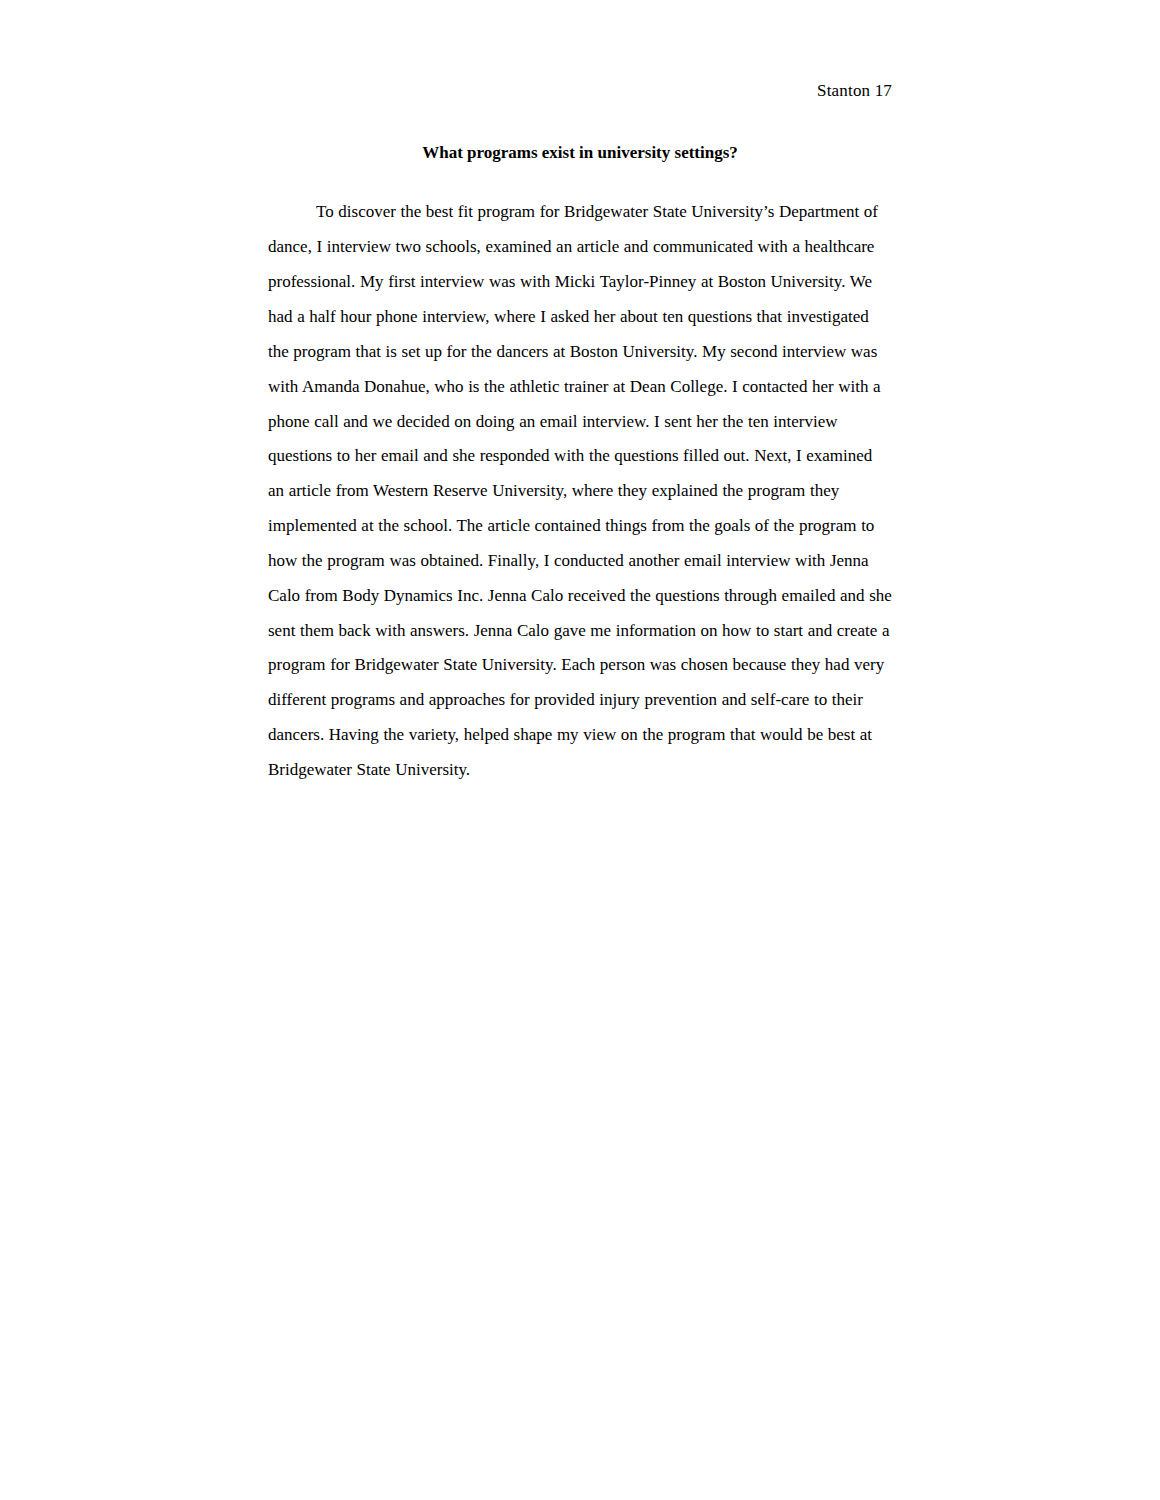Stanton 17
What programs exist in university settings?
To discover the best fit program for Bridgewater State University’s Department of dance, I interview two schools, examined an article and communicated with a healthcare professional. My first interview was with Micki Taylor-Pinney at Boston University. We had a half hour phone interview, where I asked her about ten questions that investigated the program that is set up for the dancers at Boston University. My second interview was with Amanda Donahue, who is the athletic trainer at Dean College. I contacted her with a phone call and we decided on doing an email interview. I sent her the ten interview questions to her email and she responded with the questions filled out. Next, I examined an article from Western Reserve University, where they explained the program they implemented at the school. The article contained things from the goals of the program to how the program was obtained. Finally, I conducted another email interview with Jenna Calo from Body Dynamics Inc. Jenna Calo received the questions through emailed and she sent them back with answers. Jenna Calo gave me information on how to start and create a program for Bridgewater State University. Each person was chosen because they had very different programs and approaches for provided injury prevention and self-care to their dancers. Having the variety, helped shape my view on the program that would be best at Bridgewater State University.